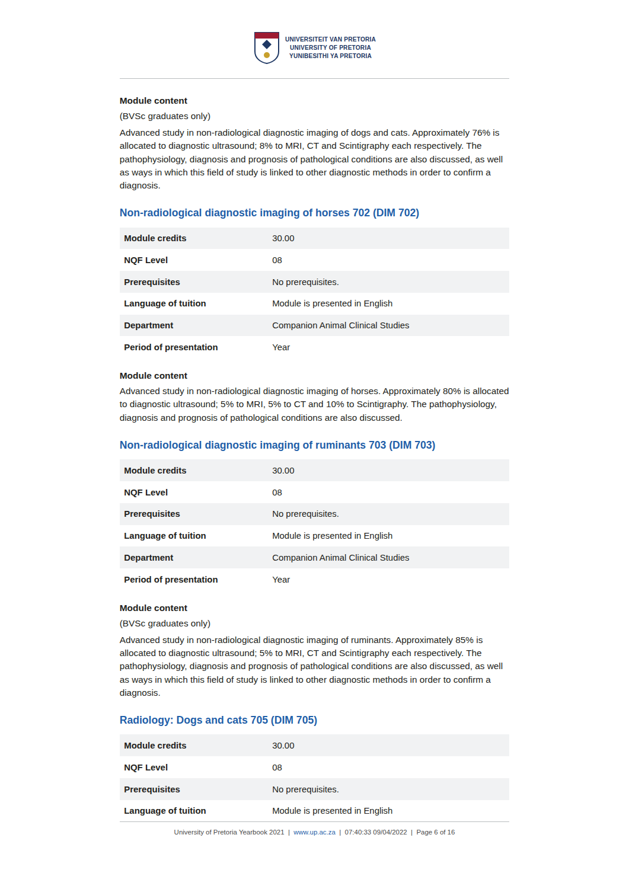Universiteit van Pretoria University of Pretoria Yunibesithi ya Pretoria
Module content
(BVSc graduates only)
Advanced study in non-radiological diagnostic imaging of dogs and cats. Approximately 76% is allocated to diagnostic ultrasound; 8% to MRI, CT and Scintigraphy each respectively. The pathophysiology, diagnosis and prognosis of pathological conditions are also discussed, as well as ways in which this field of study is linked to other diagnostic methods in order to confirm a diagnosis.
Non-radiological diagnostic imaging of horses 702 (DIM 702)
| Module credits | 30.00 |
| NQF Level | 08 |
| Prerequisites | No prerequisites. |
| Language of tuition | Module is presented in English |
| Department | Companion Animal Clinical Studies |
| Period of presentation | Year |
Module content
Advanced study in non-radiological diagnostic imaging of horses. Approximately 80% is allocated to diagnostic ultrasound; 5% to MRI, 5% to CT and 10% to Scintigraphy. The pathophysiology, diagnosis and prognosis of pathological conditions are also discussed.
Non-radiological diagnostic imaging of ruminants 703 (DIM 703)
| Module credits | 30.00 |
| NQF Level | 08 |
| Prerequisites | No prerequisites. |
| Language of tuition | Module is presented in English |
| Department | Companion Animal Clinical Studies |
| Period of presentation | Year |
Module content
(BVSc graduates only)
Advanced study in non-radiological diagnostic imaging of ruminants. Approximately 85% is allocated to diagnostic ultrasound; 5% to MRI, CT and Scintigraphy each respectively. The pathophysiology, diagnosis and prognosis of pathological conditions are also discussed, as well as ways in which this field of study is linked to other diagnostic methods in order to confirm a diagnosis.
Radiology: Dogs and cats 705 (DIM 705)
| Module credits | 30.00 |
| NQF Level | 08 |
| Prerequisites | No prerequisites. |
| Language of tuition | Module is presented in English |
University of Pretoria Yearbook 2021 | www.up.ac.za | 07:40:33 09/04/2022 | Page 6 of 16